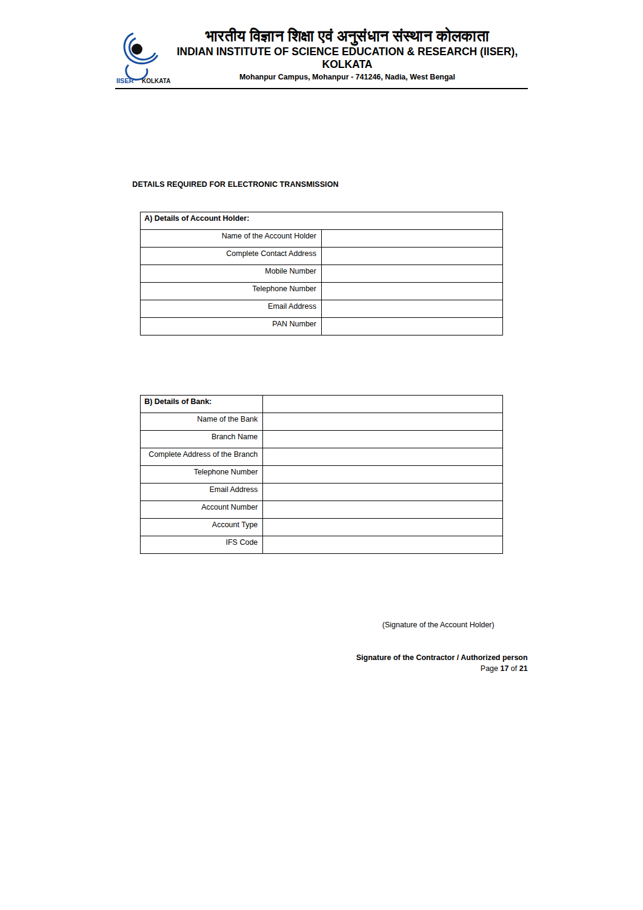IISER KOLKATA
भारतीय विज्ञान शिक्षा एवं अनुसंधान संस्थान कोलकाता
INDIAN INSTITUTE OF SCIENCE EDUCATION & RESEARCH (IISER), KOLKATA
Mohanpur Campus, Mohanpur - 741246, Nadia, West Bengal
DETAILS REQUIRED FOR ELECTRONIC TRANSMISSION
| A) Details of Account Holder: |
| Name of the Account Holder | |
| Complete Contact Address | |
| Mobile Number | |
| Telephone Number | |
| Email Address | |
| PAN Number | |
| B) Details of Bank: | |
| Name of the Bank | |
| Branch Name | |
| Complete Address of the Branch | |
| Telephone Number | |
| Email Address | |
| Account Number | |
| Account Type | |
| IFS Code | |
(Signature of the Account Holder)
Signature of the Contractor / Authorized person
Page 17 of 21